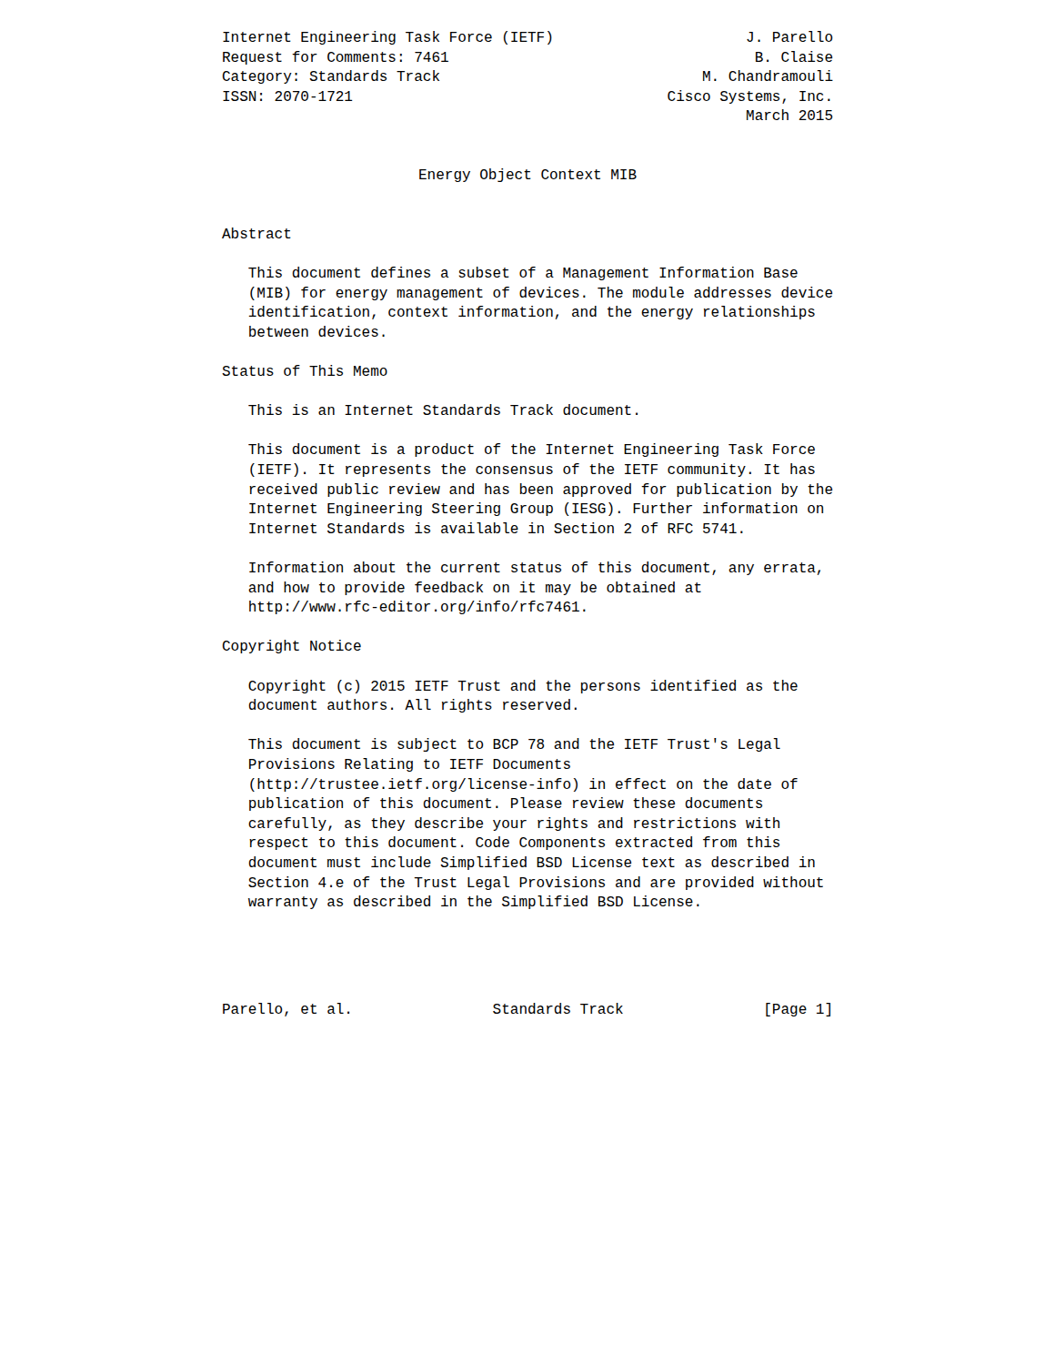Internet Engineering Task Force (IETF) J. Parello
Request for Comments: 7461 B. Claise
Category: Standards Track M. Chandramouli
ISSN: 2070-1721 Cisco Systems, Inc.
March 2015
Energy Object Context MIB
Abstract
This document defines a subset of a Management Information Base (MIB) for energy management of devices. The module addresses device identification, context information, and the energy relationships between devices.
Status of This Memo
This is an Internet Standards Track document.
This document is a product of the Internet Engineering Task Force (IETF). It represents the consensus of the IETF community. It has received public review and has been approved for publication by the Internet Engineering Steering Group (IESG). Further information on Internet Standards is available in Section 2 of RFC 5741.
Information about the current status of this document, any errata, and how to provide feedback on it may be obtained at http://www.rfc-editor.org/info/rfc7461.
Copyright Notice
Copyright (c) 2015 IETF Trust and the persons identified as the document authors. All rights reserved.
This document is subject to BCP 78 and the IETF Trust's Legal Provisions Relating to IETF Documents (http://trustee.ietf.org/license-info) in effect on the date of publication of this document. Please review these documents carefully, as they describe your rights and restrictions with respect to this document. Code Components extracted from this document must include Simplified BSD License text as described in Section 4.e of the Trust Legal Provisions and are provided without warranty as described in the Simplified BSD License.
Parello, et al. Standards Track[Page 1]